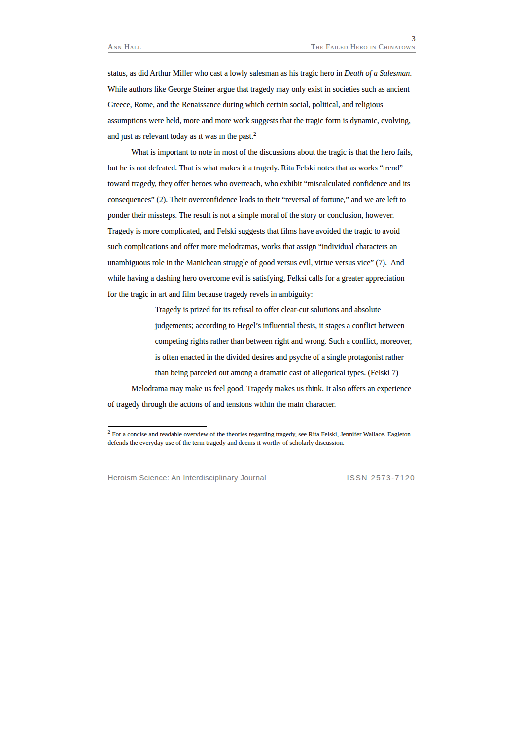3 Ann Hall The Failed Hero in Chinatown
status, as did Arthur Miller who cast a lowly salesman as his tragic hero in Death of a Salesman. While authors like George Steiner argue that tragedy may only exist in societies such as ancient Greece, Rome, and the Renaissance during which certain social, political, and religious assumptions were held, more and more work suggests that the tragic form is dynamic, evolving, and just as relevant today as it was in the past.2
What is important to note in most of the discussions about the tragic is that the hero fails, but he is not defeated. That is what makes it a tragedy. Rita Felski notes that as works “trend” toward tragedy, they offer heroes who overreach, who exhibit “miscalculated confidence and its consequences” (2). Their overconfidence leads to their “reversal of fortune,” and we are left to ponder their missteps. The result is not a simple moral of the story or conclusion, however. Tragedy is more complicated, and Felski suggests that films have avoided the tragic to avoid such complications and offer more melodramas, works that assign “individual characters an unambiguous role in the Manichean struggle of good versus evil, virtue versus vice” (7). And while having a dashing hero overcome evil is satisfying, Felksi calls for a greater appreciation for the tragic in art and film because tragedy revels in ambiguity:
Tragedy is prized for its refusal to offer clear-cut solutions and absolute judgements; according to Hegel’s influential thesis, it stages a conflict between competing rights rather than between right and wrong. Such a conflict, moreover, is often enacted in the divided desires and psyche of a single protagonist rather than being parceled out among a dramatic cast of allegorical types. (Felski 7)
Melodrama may make us feel good. Tragedy makes us think. It also offers an experience of tragedy through the actions of and tensions within the main character.
2 For a concise and readable overview of the theories regarding tragedy, see Rita Felski, Jennifer Wallace. Eagleton defends the everyday use of the term tragedy and deems it worthy of scholarly discussion.
Heroism Science: An Interdisciplinary Journal ISSN 2573-7120